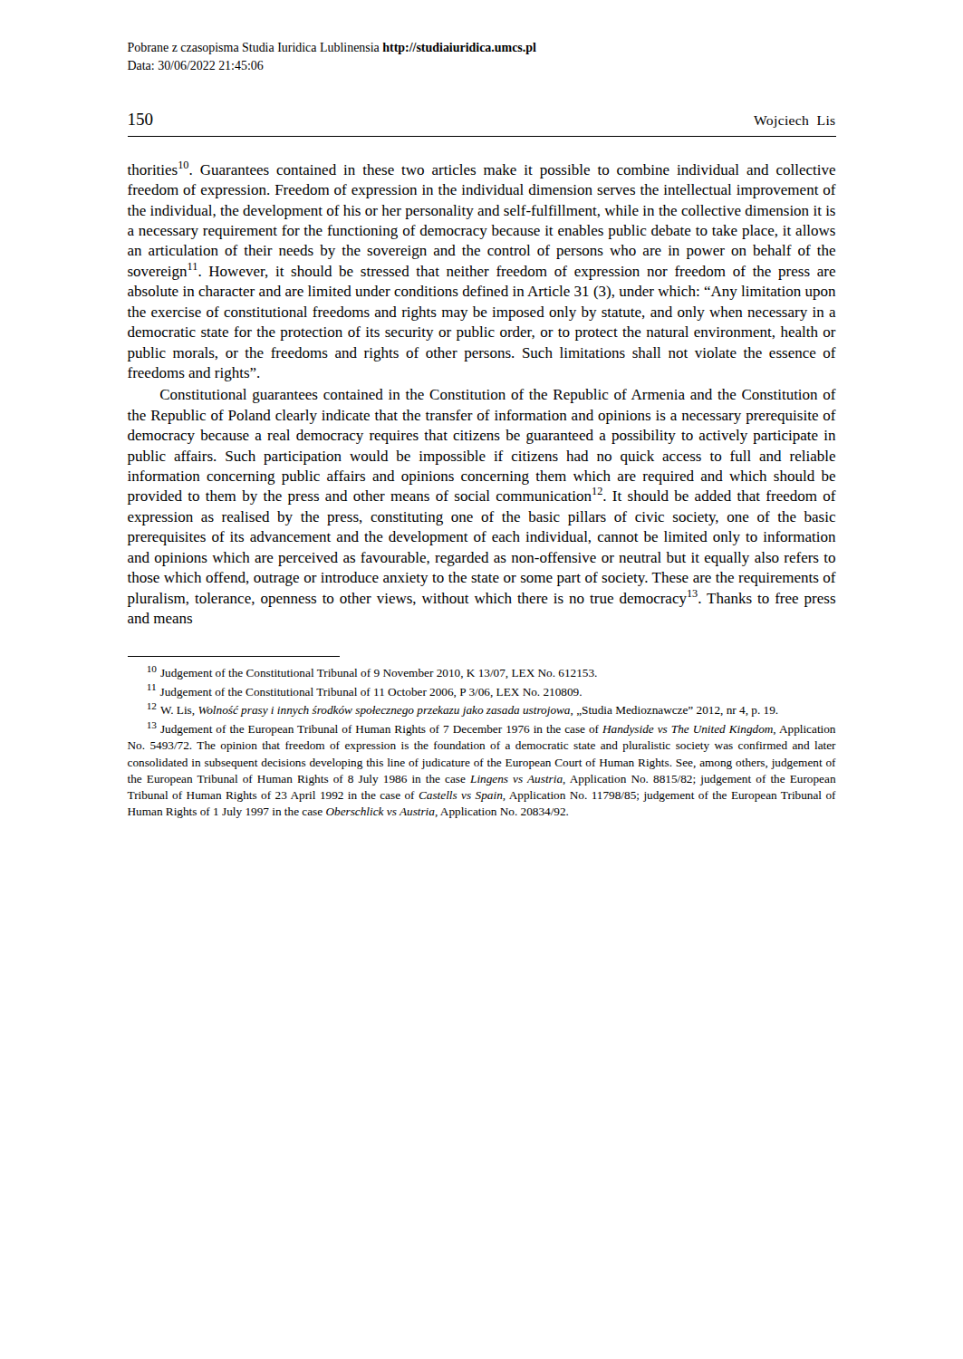Pobrane z czasopisma Studia Iuridica Lublinensia http://studiaiuridica.umcs.pl Data: 30/06/2022 21:45:06
150 Wojciech Lis
thorities10. Guarantees contained in these two articles make it possible to combine individual and collective freedom of expression. Freedom of expression in the individual dimension serves the intellectual improvement of the individual, the development of his or her personality and self-fulfillment, while in the collective dimension it is a necessary requirement for the functioning of democracy because it enables public debate to take place, it allows an articulation of their needs by the sovereign and the control of persons who are in power on behalf of the sovereign11. However, it should be stressed that neither freedom of expression nor freedom of the press are absolute in character and are limited under conditions defined in Article 31 (3), under which: “Any limitation upon the exercise of constitutional freedoms and rights may be imposed only by statute, and only when necessary in a democratic state for the protection of its security or public order, or to protect the natural environment, health or public morals, or the freedoms and rights of other persons. Such limitations shall not violate the essence of freedoms and rights”.
Constitutional guarantees contained in the Constitution of the Republic of Armenia and the Constitution of the Republic of Poland clearly indicate that the transfer of information and opinions is a necessary prerequisite of democracy because a real democracy requires that citizens be guaranteed a possibility to actively participate in public affairs. Such participation would be impossible if citizens had no quick access to full and reliable information concerning public affairs and opinions concerning them which are required and which should be provided to them by the press and other means of social communication12. It should be added that freedom of expression as realised by the press, constituting one of the basic pillars of civic society, one of the basic prerequisites of its advancement and the development of each individual, cannot be limited only to information and opinions which are perceived as favourable, regarded as non-offensive or neutral but it equally also refers to those which offend, outrage or introduce anxiety to the state or some part of society. These are the requirements of pluralism, tolerance, openness to other views, without which there is no true democracy13. Thanks to free press and means
10Judgement of the Constitutional Tribunal of 9 November 2010, K 13/07, LEX No. 612153.
11Judgement of the Constitutional Tribunal of 11 October 2006, P 3/06, LEX No. 210809.
12W. Lis, Wolność prasy i innych środków społecznego przekazu jako zasada ustrojowa, „Studia Medioznawcze” 2012, nr 4, p. 19.
13Judgement of the European Tribunal of Human Rights of 7 December 1976 in the case of Handyside vs The United Kingdom, Application No. 5493/72. The opinion that freedom of expression is the foundation of a democratic state and pluralistic society was confirmed and later consolidated in subsequent decisions developing this line of judicature of the European Court of Human Rights. See, among others, judgement of the European Tribunal of Human Rights of 8 July 1986 in the case Lingens vs Austria, Application No. 8815/82; judgement of the European Tribunal of Human Rights of 23 April 1992 in the case of Castells vs Spain, Application No. 11798/85; judgement of the European Tribunal of Human Rights of 1 July 1997 in the case Oberschlick vs Austria, Application No. 20834/92.